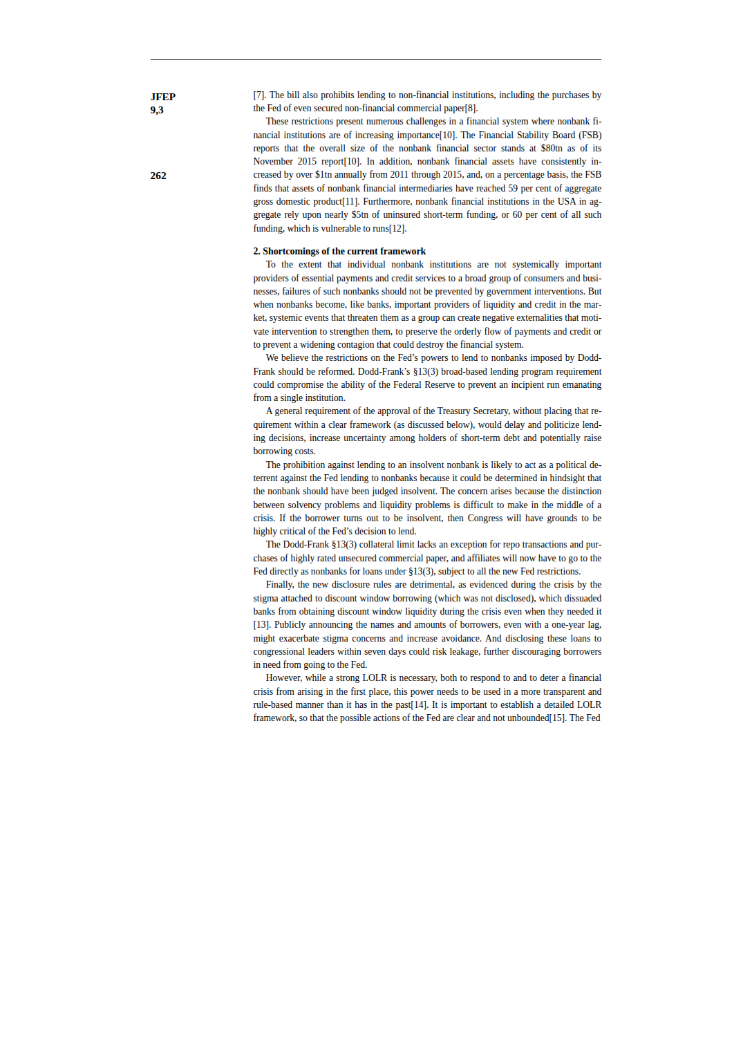JFEP
9,3
262
[7]. The bill also prohibits lending to non-financial institutions, including the purchases by the Fed of even secured non-financial commercial paper[8].
These restrictions present numerous challenges in a financial system where nonbank financial institutions are of increasing importance[10]. The Financial Stability Board (FSB) reports that the overall size of the nonbank financial sector stands at $80tn as of its November 2015 report[10]. In addition, nonbank financial assets have consistently increased by over $1tn annually from 2011 through 2015, and, on a percentage basis, the FSB finds that assets of nonbank financial intermediaries have reached 59 per cent of aggregate gross domestic product[11]. Furthermore, nonbank financial institutions in the USA in aggregate rely upon nearly $5tn of uninsured short-term funding, or 60 per cent of all such funding, which is vulnerable to runs[12].
2. Shortcomings of the current framework
To the extent that individual nonbank institutions are not systemically important providers of essential payments and credit services to a broad group of consumers and businesses, failures of such nonbanks should not be prevented by government interventions. But when nonbanks become, like banks, important providers of liquidity and credit in the market, systemic events that threaten them as a group can create negative externalities that motivate intervention to strengthen them, to preserve the orderly flow of payments and credit or to prevent a widening contagion that could destroy the financial system.
We believe the restrictions on the Fed’s powers to lend to nonbanks imposed by Dodd-Frank should be reformed. Dodd-Frank’s §13(3) broad-based lending program requirement could compromise the ability of the Federal Reserve to prevent an incipient run emanating from a single institution.
A general requirement of the approval of the Treasury Secretary, without placing that requirement within a clear framework (as discussed below), would delay and politicize lending decisions, increase uncertainty among holders of short-term debt and potentially raise borrowing costs.
The prohibition against lending to an insolvent nonbank is likely to act as a political deterrent against the Fed lending to nonbanks because it could be determined in hindsight that the nonbank should have been judged insolvent. The concern arises because the distinction between solvency problems and liquidity problems is difficult to make in the middle of a crisis. If the borrower turns out to be insolvent, then Congress will have grounds to be highly critical of the Fed’s decision to lend.
The Dodd-Frank §13(3) collateral limit lacks an exception for repo transactions and purchases of highly rated unsecured commercial paper, and affiliates will now have to go to the Fed directly as nonbanks for loans under §13(3), subject to all the new Fed restrictions.
Finally, the new disclosure rules are detrimental, as evidenced during the crisis by the stigma attached to discount window borrowing (which was not disclosed), which dissuaded banks from obtaining discount window liquidity during the crisis even when they needed it [13]. Publicly announcing the names and amounts of borrowers, even with a one-year lag, might exacerbate stigma concerns and increase avoidance. And disclosing these loans to congressional leaders within seven days could risk leakage, further discouraging borrowers in need from going to the Fed.
However, while a strong LOLR is necessary, both to respond to and to deter a financial crisis from arising in the first place, this power needs to be used in a more transparent and rule-based manner than it has in the past[14]. It is important to establish a detailed LOLR framework, so that the possible actions of the Fed are clear and not unbounded[15]. The Fed